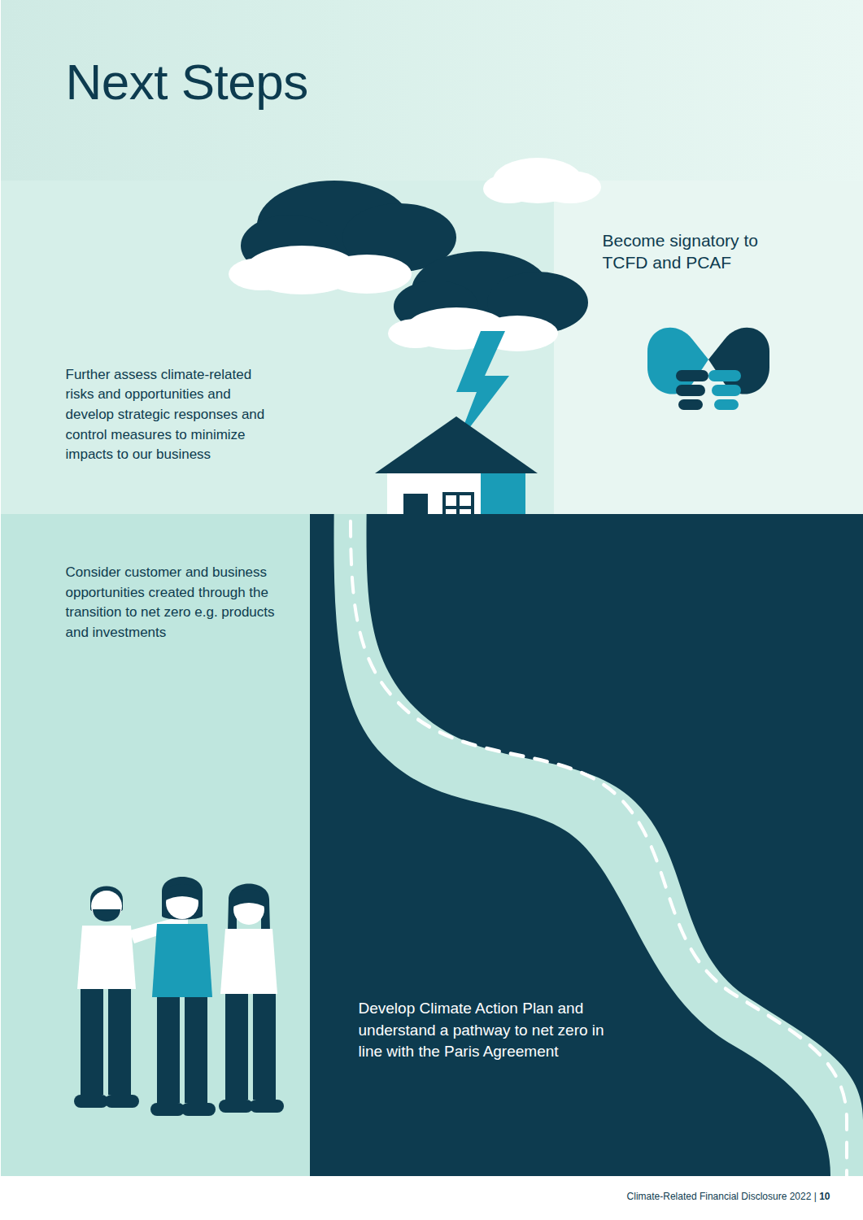Next Steps
Further assess climate-related risks and opportunities and develop strategic responses and control measures to minimize impacts to our business
Become signatory to TCFD and PCAF
Consider customer and business opportunities created through the transition to net zero e.g. products and investments
Develop Climate Action Plan and understand a pathway to net zero in line with the Paris Agreement
Climate-Related Financial Disclosure 2022 | 10